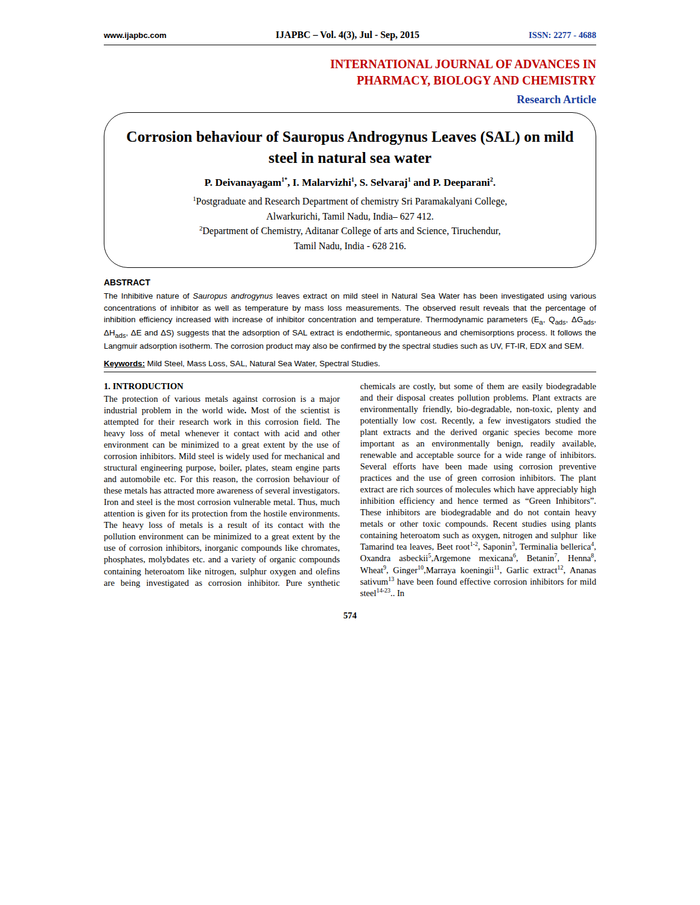www.ijapbc.com IJAPBC – Vol. 4(3), Jul - Sep, 2015 ISSN: 2277 - 4688
INTERNATIONAL JOURNAL OF ADVANCES IN
PHARMACY, BIOLOGY AND CHEMISTRY
Research Article
Corrosion behaviour of Sauropus Androgynus Leaves (SAL) on mild steel in natural sea water
P. Deivanayagam1*, I. Malarvizhi1, S. Selvaraj1 and P. Deeparani2.
1Postgraduate and Research Department of chemistry Sri Paramakalyani College,
Alwarkurichi, Tamil Nadu, India– 627 412.
2Department of Chemistry, Aditanar College of arts and Science, Tiruchendur,
Tamil Nadu, India - 628 216.
ABSTRACT
The Inhibitive nature of Sauropus androgynus leaves extract on mild steel in Natural Sea Water has been investigated using various concentrations of inhibitor as well as temperature by mass loss measurements. The observed result reveals that the percentage of inhibition efficiency increased with increase of inhibitor concentration and temperature. Thermodynamic parameters (Ea, Qads, ΔGads, ΔHads, ΔE and ΔS) suggests that the adsorption of SAL extract is endothermic, spontaneous and chemisorptions process. It follows the Langmuir adsorption isotherm. The corrosion product may also be confirmed by the spectral studies such as UV, FT-IR, EDX and SEM.
Keywords: Mild Steel, Mass Loss, SAL, Natural Sea Water, Spectral Studies.
1. INTRODUCTION
The protection of various metals against corrosion is a major industrial problem in the world wide. Most of the scientist is attempted for their research work in this corrosion field. The heavy loss of metal whenever it contact with acid and other environment can be minimized to a great extent by the use of corrosion inhibitors. Mild steel is widely used for mechanical and structural engineering purpose, boiler, plates, steam engine parts and automobile etc. For this reason, the corrosion behaviour of these metals has attracted more awareness of several investigators. Iron and steel is the most corrosion vulnerable metal. Thus, much attention is given for its protection from the hostile environments. The heavy loss of metals is a result of its contact with the pollution environment can be minimized to a great extent by the use of corrosion inhibitors, inorganic compounds like chromates, phosphates, molybdates etc. and a variety of organic compounds containing heteroatom like nitrogen, sulphur oxygen and olefins are being investigated as corrosion inhibitor. Pure synthetic chemicals are costly, but some of them are easily biodegradable and their disposal creates pollution problems. Plant extracts are environmentally friendly, bio-degradable, non-toxic, plenty and potentially low cost. Recently, a few investigators studied the plant extracts and the derived organic species become more important as an environmentally benign, readily available, renewable and acceptable source for a wide range of inhibitors. Several efforts have been made using corrosion preventive practices and the use of green corrosion inhibitors. The plant extract are rich sources of molecules which have appreciably high inhibition efficiency and hence termed as “Green Inhibitors”. These inhibitors are biodegradable and do not contain heavy metals or other toxic compounds. Recent studies using plants containing heteroatom such as oxygen, nitrogen and sulphur like Tamarind tea leaves, Beet root1-2, Saponin3, Terminalia bellerica4, Oxandra asbeckii5,Argemone mexicana6, Betanin7, Henna8, Wheat9, Ginger10,Marraya koeningii11, Garlic extract12, Ananas sativum13 have been found effective corrosion inhibitors for mild steel14-23.. In
574